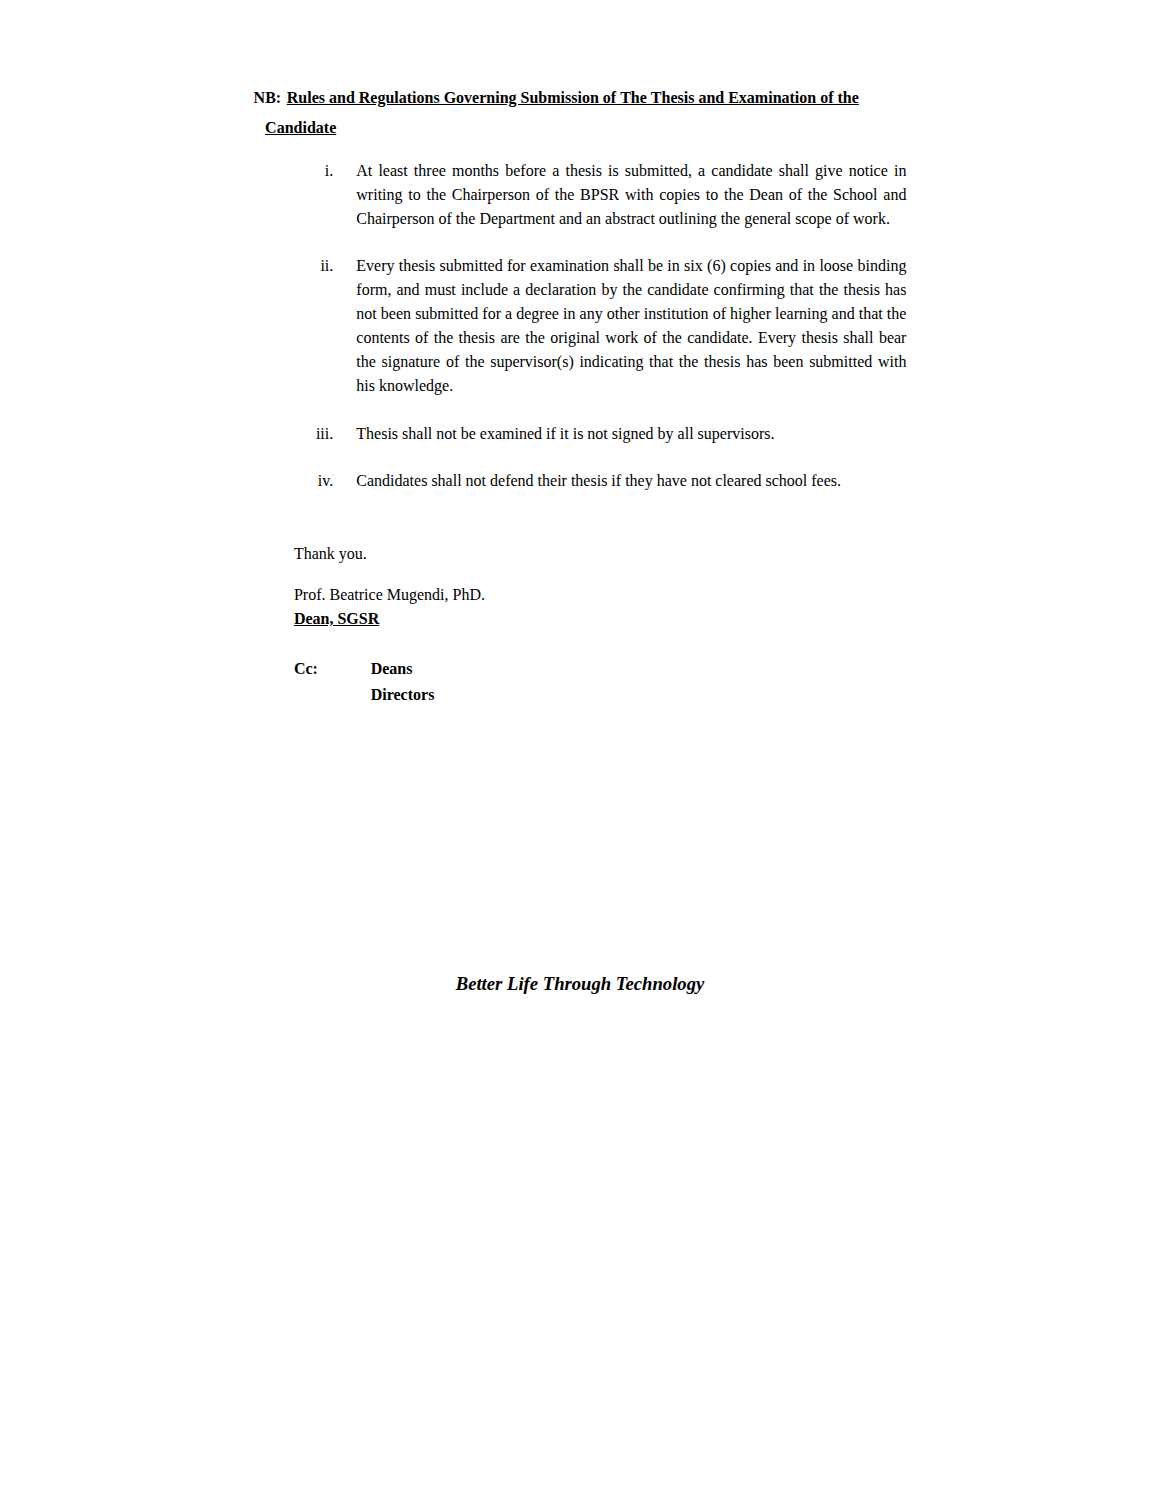NB: Rules and Regulations Governing Submission of The Thesis and Examination of the
Candidate
At least three months before a thesis is submitted, a candidate shall give notice in writing to the Chairperson of the BPSR with copies to the Dean of the School and Chairperson of the Department and an abstract outlining the general scope of work.
Every thesis submitted for examination shall be in six (6) copies and in loose binding form, and must include a declaration by the candidate confirming that the thesis has not been submitted for a degree in any other institution of higher learning and that the contents of the thesis are the original work of the candidate. Every thesis shall bear the signature of the supervisor(s) indicating that the thesis has been submitted with his knowledge.
Thesis shall not be examined if it is not signed by all supervisors.
Candidates shall not defend their thesis if they have not cleared school fees.
Thank you.
Prof. Beatrice Mugendi, PhD.
Dean, SGSR
| Cc: | Deans |
| | Directors |
Better Life Through Technology